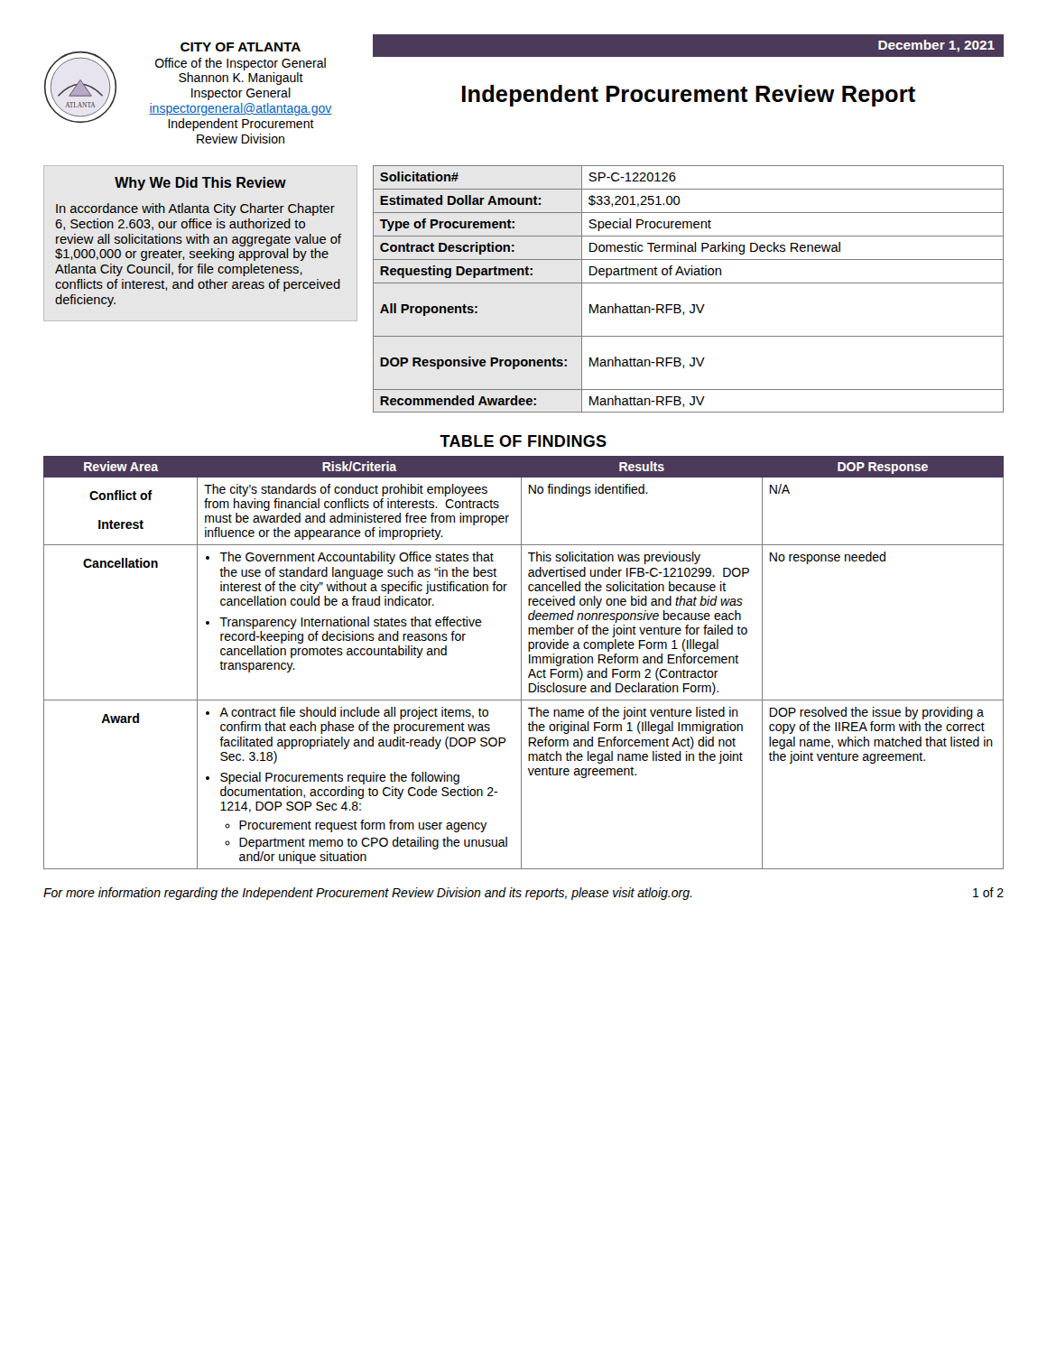CITY OF ATLANTA
Office of the Inspector General
Shannon K. Manigault
Inspector General
inspectorgeneral@atlantaga.gov
Independent Procurement
Review Division
December 1, 2021
Independent Procurement Review Report
Why We Did This Review
In accordance with Atlanta City Charter Chapter 6, Section 2.603, our office is authorized to review all solicitations with an aggregate value of $1,000,000 or greater, seeking approval by the Atlanta City Council, for file completeness, conflicts of interest, and other areas of perceived deficiency.
| Solicitation# | SP-C-1220126 |
| Estimated Dollar Amount: | $33,201,251.00 |
| Type of Procurement: | Special Procurement |
| Contract Description: | Domestic Terminal Parking Decks Renewal |
| Requesting Department: | Department of Aviation |
| All Proponents: | Manhattan-RFB, JV |
| DOP Responsive Proponents: | Manhattan-RFB, JV |
| Recommended Awardee: | Manhattan-RFB, JV |
TABLE OF FINDINGS
| Review Area | Risk/Criteria | Results | DOP Response |
| --- | --- | --- | --- |
| Conflict of Interest | The city’s standards of conduct prohibit employees from having financial conflicts of interests. Contracts must be awarded and administered free from improper influence or the appearance of impropriety. | No findings identified. | N/A |
| Cancellation | The Government Accountability Office states that the use of standard language such as “in the best interest of the city” without a specific justification for cancellation could be a fraud indicator. Transparency International states that effective record-keeping of decisions and reasons for cancellation promotes accountability and transparency. | This solicitation was previously advertised under IFB-C-1210299. DOP cancelled the solicitation because it received only one bid and that bid was deemed nonresponsive because each member of the joint venture for failed to provide a complete Form 1 (Illegal Immigration Reform and Enforcement Act Form) and Form 2 (Contractor Disclosure and Declaration Form). | No response needed |
| Award | A contract file should include all project items, to confirm that each phase of the procurement was facilitated appropriately and audit-ready (DOP SOP Sec. 3.18) Special Procurements require the following documentation, according to City Code Section 2-1214, DOP SOP Sec 4.8: Procurement request form from user agency Department memo to CPO detailing the unusual and/or unique situation | The name of the joint venture listed in the original Form 1 (Illegal Immigration Reform and Enforcement Act) did not match the legal name listed in the joint venture agreement. | DOP resolved the issue by providing a copy of the IIREA form with the correct legal name, which matched that listed in the joint venture agreement. |
For more information regarding the Independent Procurement Review Division and its reports, please visit atloig.org.
1 of 2